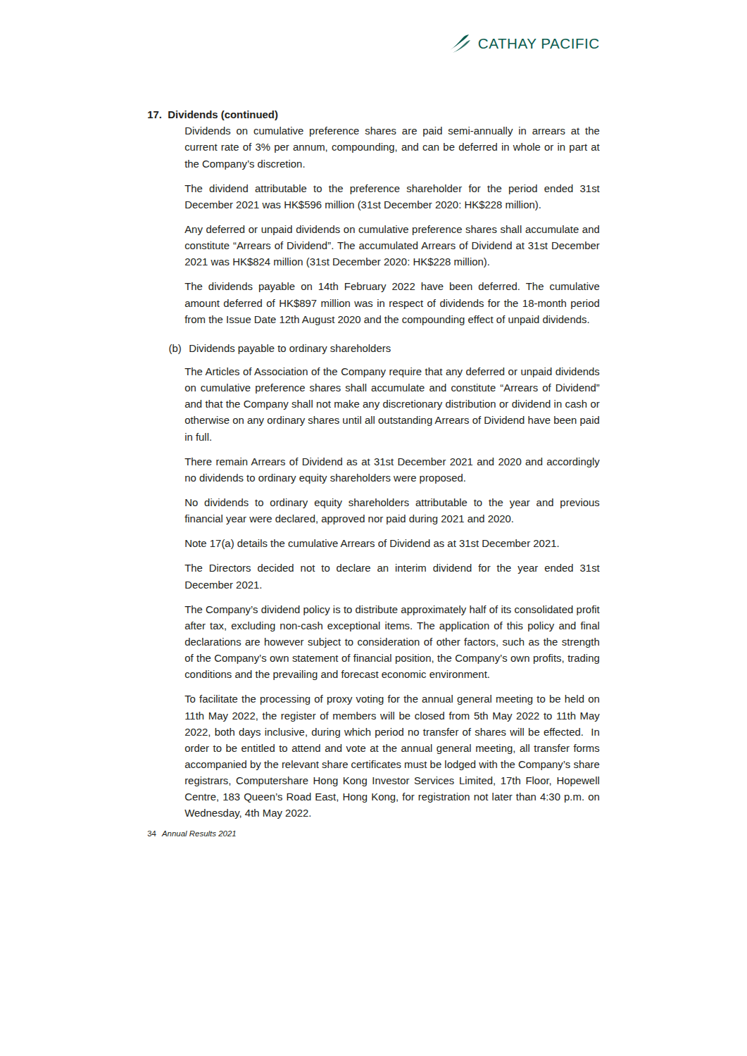CATHAY PACIFIC
17. Dividends (continued)
Dividends on cumulative preference shares are paid semi-annually in arrears at the current rate of 3% per annum, compounding, and can be deferred in whole or in part at the Company’s discretion.
The dividend attributable to the preference shareholder for the period ended 31st December 2021 was HK$596 million (31st December 2020: HK$228 million).
Any deferred or unpaid dividends on cumulative preference shares shall accumulate and constitute “Arrears of Dividend”. The accumulated Arrears of Dividend at 31st December 2021 was HK$824 million (31st December 2020: HK$228 million).
The dividends payable on 14th February 2022 have been deferred. The cumulative amount deferred of HK$897 million was in respect of dividends for the 18-month period from the Issue Date 12th August 2020 and the compounding effect of unpaid dividends.
(b)
Dividends payable to ordinary shareholders
The Articles of Association of the Company require that any deferred or unpaid dividends on cumulative preference shares shall accumulate and constitute “Arrears of Dividend” and that the Company shall not make any discretionary distribution or dividend in cash or otherwise on any ordinary shares until all outstanding Arrears of Dividend have been paid in full.
There remain Arrears of Dividend as at 31st December 2021 and 2020 and accordingly no dividends to ordinary equity shareholders were proposed.
No dividends to ordinary equity shareholders attributable to the year and previous financial year were declared, approved nor paid during 2021 and 2020.
Note 17(a) details the cumulative Arrears of Dividend as at 31st December 2021.
The Directors decided not to declare an interim dividend for the year ended 31st December 2021.
The Company’s dividend policy is to distribute approximately half of its consolidated profit after tax, excluding non-cash exceptional items. The application of this policy and final declarations are however subject to consideration of other factors, such as the strength of the Company’s own statement of financial position, the Company’s own profits, trading conditions and the prevailing and forecast economic environment.
To facilitate the processing of proxy voting for the annual general meeting to be held on 11th May 2022, the register of members will be closed from 5th May 2022 to 11th May 2022, both days inclusive, during which period no transfer of shares will be effected. In order to be entitled to attend and vote at the annual general meeting, all transfer forms accompanied by the relevant share certificates must be lodged with the Company’s share registrars, Computershare Hong Kong Investor Services Limited, 17th Floor, Hopewell Centre, 183 Queen’s Road East, Hong Kong, for registration not later than 4:30 p.m. on Wednesday, 4th May 2022.
34 Annual Results 2021